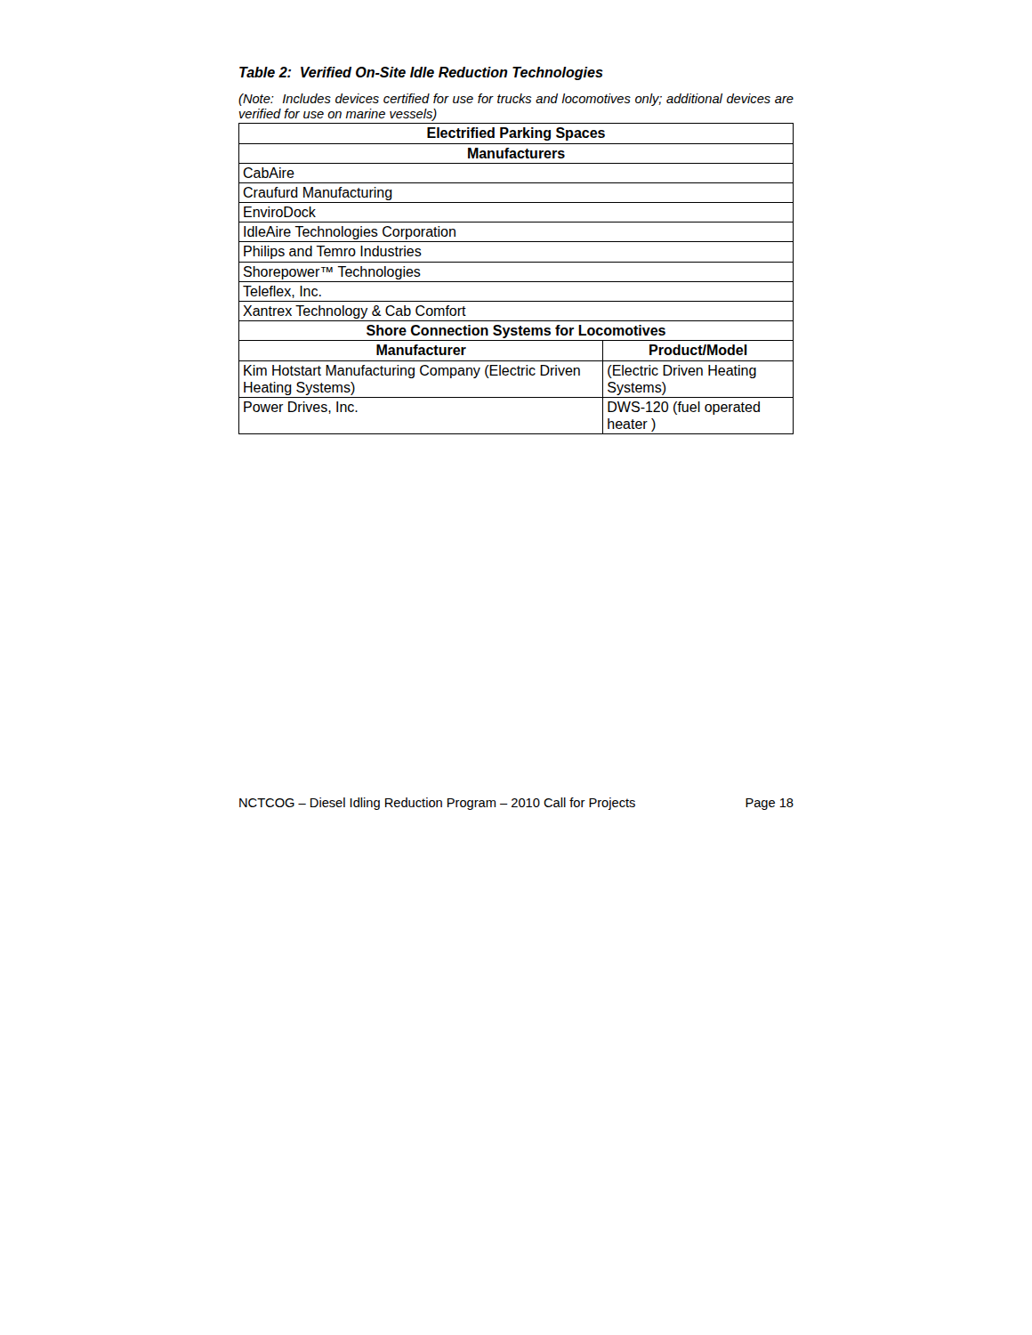Table 2: Verified On-Site Idle Reduction Technologies
(Note: Includes devices certified for use for trucks and locomotives only; additional devices are verified for use on marine vessels)
| Electrified Parking Spaces |
| --- |
| Manufacturers |
| CabAire |
| Craufurd Manufacturing |
| EnviroDock |
| IdleAire Technologies Corporation |
| Philips and Temro Industries |
| Shorepower™ Technologies |
| Teleflex, Inc. |
| Xantrex Technology & Cab Comfort |
| Shore Connection Systems for Locomotives |
| Manufacturer | Product/Model |
| Kim Hotstart Manufacturing Company (Electric Driven Heating Systems) | (Electric Driven Heating Systems) |
| Power Drives, Inc. | DWS-120 (fuel operated heater ) |
NCTCOG – Diesel Idling Reduction Program – 2010 Call for Projects Page 18